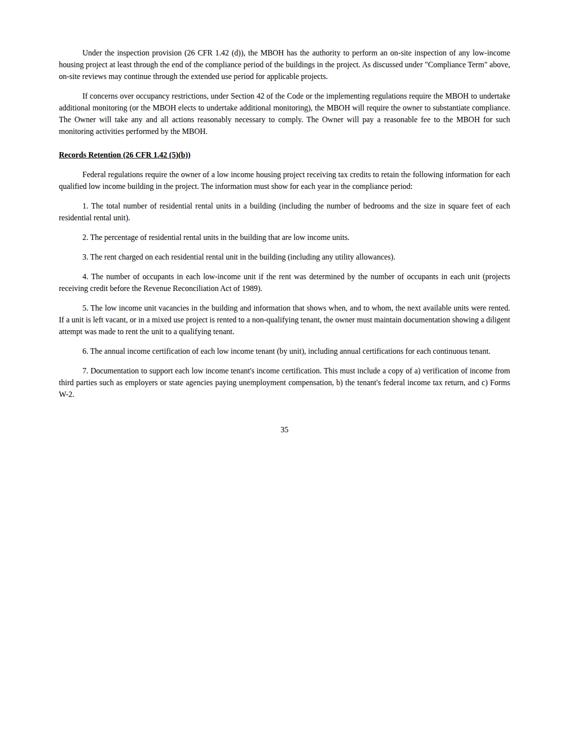Under the inspection provision (26 CFR 1.42 (d)), the MBOH has the authority to perform an on-site inspection of any low-income housing project at least through the end of the compliance period of the buildings in the project. As discussed under "Compliance Term" above, on-site reviews may continue through the extended use period for applicable projects.
If concerns over occupancy restrictions, under Section 42 of the Code or the implementing regulations require the MBOH to undertake additional monitoring (or the MBOH elects to undertake additional monitoring), the MBOH will require the owner to substantiate compliance. The Owner will take any and all actions reasonably necessary to comply. The Owner will pay a reasonable fee to the MBOH for such monitoring activities performed by the MBOH.
Records Retention (26 CFR 1.42 (5)(b))
Federal regulations require the owner of a low income housing project receiving tax credits to retain the following information for each qualified low income building in the project. The information must show for each year in the compliance period:
1. The total number of residential rental units in a building (including the number of bedrooms and the size in square feet of each residential rental unit).
2. The percentage of residential rental units in the building that are low income units.
3. The rent charged on each residential rental unit in the building (including any utility allowances).
4. The number of occupants in each low-income unit if the rent was determined by the number of occupants in each unit (projects receiving credit before the Revenue Reconciliation Act of 1989).
5. The low income unit vacancies in the building and information that shows when, and to whom, the next available units were rented. If a unit is left vacant, or in a mixed use project is rented to a non-qualifying tenant, the owner must maintain documentation showing a diligent attempt was made to rent the unit to a qualifying tenant.
6. The annual income certification of each low income tenant (by unit), including annual certifications for each continuous tenant.
7. Documentation to support each low income tenant's income certification. This must include a copy of a) verification of income from third parties such as employers or state agencies paying unemployment compensation, b) the tenant's federal income tax return, and c) Forms W-2.
35